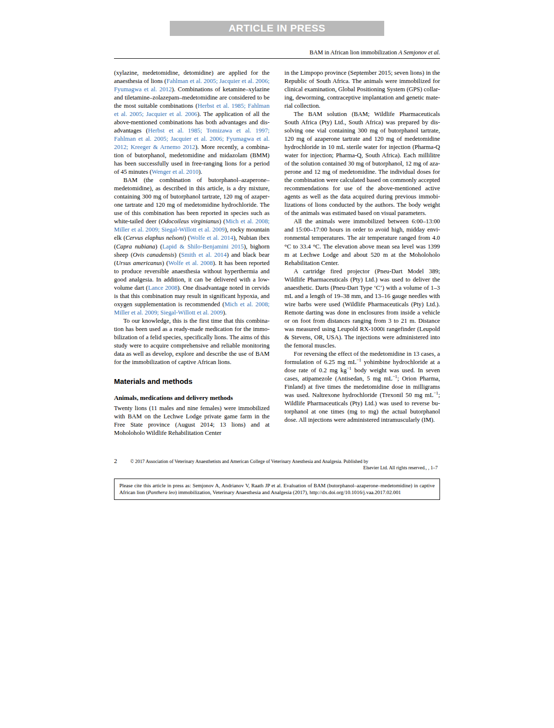ARTICLE IN PRESS
BAM in African lion immobilization A Semjonov et al.
(xylazine, medetomidine, detomidine) are applied for the anaesthesia of lions (Fahlman et al. 2005; Jacquier et al. 2006; Fyumagwa et al. 2012). Combinations of ketamine–xylazine and tiletamine–zolazepam–medetomidine are considered to be the most suitable combinations (Herbst et al. 1985; Fahlman et al. 2005; Jacquier et al. 2006). The application of all the above-mentioned combinations has both advantages and disadvantages (Herbst et al. 1985; Tomizawa et al. 1997; Fahlman et al. 2005; Jacquier et al. 2006; Fyumagwa et al. 2012; Kreeger & Arnemo 2012). More recently, a combination of butorphanol, medetomidine and midazolam (BMM) has been successfully used in free-ranging lions for a period of 45 minutes (Wenger et al. 2010).
BAM (the combination of butorphanol–azaperone–medetomidine), as described in this article, is a dry mixture, containing 300 mg of butorphanol tartrate, 120 mg of azaperone tartrate and 120 mg of medetomidine hydrochloride. The use of this combination has been reported in species such as white-tailed deer (Odocoileus virginianus) (Mich et al. 2008; Miller et al. 2009; Siegal-Willott et al. 2009), rocky mountain elk (Cervus elaphus nelsoni) (Wolfe et al. 2014), Nubian ibex (Capra nubiana) (Lapid & Shilo-Benjamini 2015), bighorn sheep (Ovis canadensis) (Smith et al. 2014) and black bear (Ursus americanus) (Wolfe et al. 2008). It has been reported to produce reversible anaesthesia without hyperthermia and good analgesia. In addition, it can be delivered with a low-volume dart (Lance 2008). One disadvantage noted in cervids is that this combination may result in significant hypoxia, and oxygen supplementation is recommended (Mich et al. 2008; Miller et al. 2009; Siegal-Willott et al. 2009).
To our knowledge, this is the first time that this combination has been used as a ready-made medication for the immobilization of a felid species, specifically lions. The aims of this study were to acquire comprehensive and reliable monitoring data as well as develop, explore and describe the use of BAM for the immobilization of captive African lions.
Materials and methods
Animals, medications and delivery methods
Twenty lions (11 males and nine females) were immobilized with BAM on the Lechwe Lodge private game farm in the Free State province (August 2014; 13 lions) and at Moholoholo Wildlife Rehabilitation Center
in the Limpopo province (September 2015; seven lions) in the Republic of South Africa. The animals were immobilized for clinical examination, Global Positioning System (GPS) collaring, deworming, contraceptive implantation and genetic material collection.
The BAM solution (BAM; Wildlife Pharmaceuticals South Africa (Pty) Ltd., South Africa) was prepared by dissolving one vial containing 300 mg of butorphanol tartrate, 120 mg of azaperone tartrate and 120 mg of medetomidine hydrochloride in 10 mL sterile water for injection (Pharma-Q water for injection; Pharma-Q, South Africa). Each millilitre of the solution contained 30 mg of butorphanol, 12 mg of azaperone and 12 mg of medetomidine. The individual doses for the combination were calculated based on commonly accepted recommendations for use of the above-mentioned active agents as well as the data acquired during previous immobilizations of lions conducted by the authors. The body weight of the animals was estimated based on visual parameters.
All the animals were immobilized between 6:00–13:00 and 15:00–17:00 hours in order to avoid high, midday environmental temperatures. The air temperature ranged from 4.0 °C to 33.4 °C. The elevation above mean sea level was 1399 m at Lechwe Lodge and about 520 m at the Moholoholo Rehabilitation Center.
A cartridge fired projector (Pneu-Dart Model 389; Wildlife Pharmaceuticals (Pty) Ltd.) was used to deliver the anaesthetic. Darts (Pneu-Dart Type ‘C’) with a volume of 1–3 mL and a length of 19–38 mm, and 13–16 gauge needles with wire barbs were used (Wildlife Pharmaceuticals (Pty) Ltd.). Remote darting was done in enclosures from inside a vehicle or on foot from distances ranging from 3 to 21 m. Distance was measured using Leupold RX-1000i rangefinder (Leupold & Stevens, OR, USA). The injections were administered into the femoral muscles.
For reversing the effect of the medetomidine in 13 cases, a formulation of 6.25 mg mL−1 yohimbine hydrochloride at a dose rate of 0.2 mg kg−1 body weight was used. In seven cases, atipamezole (Antisedan, 5 mg mL−1; Orion Pharma, Finland) at five times the medetomidine dose in milligrams was used. Naltrexone hydrochloride (Trexonil 50 mg mL−1; Wildlife Pharmaceuticals (Pty) Ltd.) was used to reverse butorphanol at one times (mg to mg) the actual butorphanol dose. All injections were administered intramuscularly (IM).
2
© 2017 Association of Veterinary Anaesthetists and American College of Veterinary Anesthesia and Analgesia. Published by Elsevier Ltd. All rights reserved., , 1–7
Please cite this article in press as: Semjonov A, Andrianov V, Raath JP et al. Evaluation of BAM (butorphanol–azaperone–medetomidine) in captive African lion (Panthera leo) immobilization, Veterinary Anaesthesia and Analgesia (2017), http://dx.doi.org/10.1016/j.vaa.2017.02.001